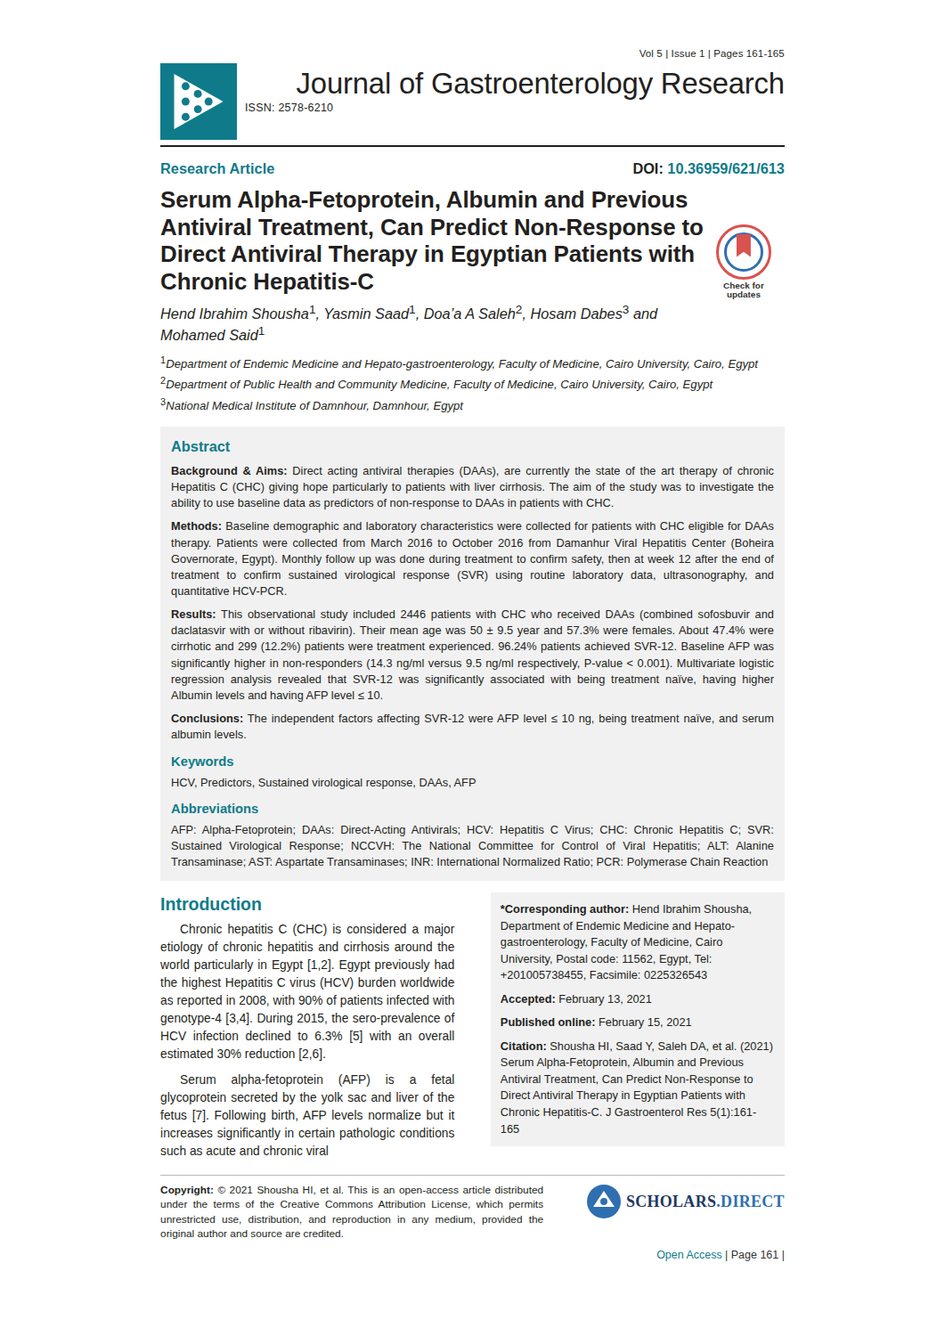Vol 5 | Issue 1 | Pages 161-165
Journal of Gastroenterology Research
ISSN: 2578-6210
Research Article
DOI: 10.36959/621/613
Serum Alpha-Fetoprotein, Albumin and Previous Antiviral Treatment, Can Predict Non-Response to Direct Antiviral Therapy in Egyptian Patients with Chronic Hepatitis-C
Check for
updates
Hend Ibrahim Shousha1, Yasmin Saad1, Doa’a A Saleh2, Hosam Dabes3 and Mohamed Said1
1Department of Endemic Medicine and Hepato-gastroenterology, Faculty of Medicine, Cairo University, Cairo, Egypt
2Department of Public Health and Community Medicine, Faculty of Medicine, Cairo University, Cairo, Egypt
3National Medical Institute of Damnhour, Damnhour, Egypt
Abstract
Background & Aims: Direct acting antiviral therapies (DAAs), are currently the state of the art therapy of chronic Hepatitis C (CHC) giving hope particularly to patients with liver cirrhosis. The aim of the study was to investigate the ability to use baseline data as predictors of non-response to DAAs in patients with CHC.
Methods: Baseline demographic and laboratory characteristics were collected for patients with CHC eligible for DAAs therapy. Patients were collected from March 2016 to October 2016 from Damanhur Viral Hepatitis Center (Boheira Governorate, Egypt). Monthly follow up was done during treatment to confirm safety, then at week 12 after the end of treatment to confirm sustained virological response (SVR) using routine laboratory data, ultrasonography, and quantitative HCV-PCR.
Results: This observational study included 2446 patients with CHC who received DAAs (combined sofosbuvir and daclatasvir with or without ribavirin). Their mean age was 50 ± 9.5 year and 57.3% were females. About 47.4% were cirrhotic and 299 (12.2%) patients were treatment experienced. 96.24% patients achieved SVR-12. Baseline AFP was significantly higher in non-responders (14.3 ng/ml versus 9.5 ng/ml respectively, P-value < 0.001). Multivariate logistic regression analysis revealed that SVR-12 was significantly associated with being treatment naïve, having higher Albumin levels and having AFP level ≤ 10.
Conclusions: The independent factors affecting SVR-12 were AFP level ≤ 10 ng, being treatment naïve, and serum albumin levels.
Keywords
HCV, Predictors, Sustained virological response, DAAs, AFP
Abbreviations
AFP: Alpha-Fetoprotein; DAAs: Direct-Acting Antivirals; HCV: Hepatitis C Virus; CHC: Chronic Hepatitis C; SVR: Sustained Virological Response; NCCVH: The National Committee for Control of Viral Hepatitis; ALT: Alanine Transaminase; AST: Aspartate Transaminases; INR: International Normalized Ratio; PCR: Polymerase Chain Reaction
Introduction
Chronic hepatitis C (CHC) is considered a major etiology of chronic hepatitis and cirrhosis around the world particularly in Egypt [1,2]. Egypt previously had the highest Hepatitis C virus (HCV) burden worldwide as reported in 2008, with 90% of patients infected with genotype-4 [3,4]. During 2015, the sero-prevalence of HCV infection declined to 6.3% [5] with an overall estimated 30% reduction [2,6].
Serum alpha-fetoprotein (AFP) is a fetal glycoprotein secreted by the yolk sac and liver of the fetus [7]. Following birth, AFP levels normalize but it increases significantly in certain pathologic conditions such as acute and chronic viral
*Corresponding author: Hend Ibrahim Shousha, Department of Endemic Medicine and Hepato-gastroenterology, Faculty of Medicine, Cairo University, Postal code: 11562, Egypt, Tel: +201005738455, Facsimile: 0225326543
Accepted: February 13, 2021
Published online: February 15, 2021
Citation: Shousha HI, Saad Y, Saleh DA, et al. (2021) Serum Alpha-Fetoprotein, Albumin and Previous Antiviral Treatment, Can Predict Non-Response to Direct Antiviral Therapy in Egyptian Patients with Chronic Hepatitis-C. J Gastroenterol Res 5(1):161-165
Copyright: © 2021 Shousha HI, et al. This is an open-access article distributed under the terms of the Creative Commons Attribution License, which permits unrestricted use, distribution, and reproduction in any medium, provided the original author and source are credited.
SCHOLARS.DIRECT
Open Access | Page 161 |